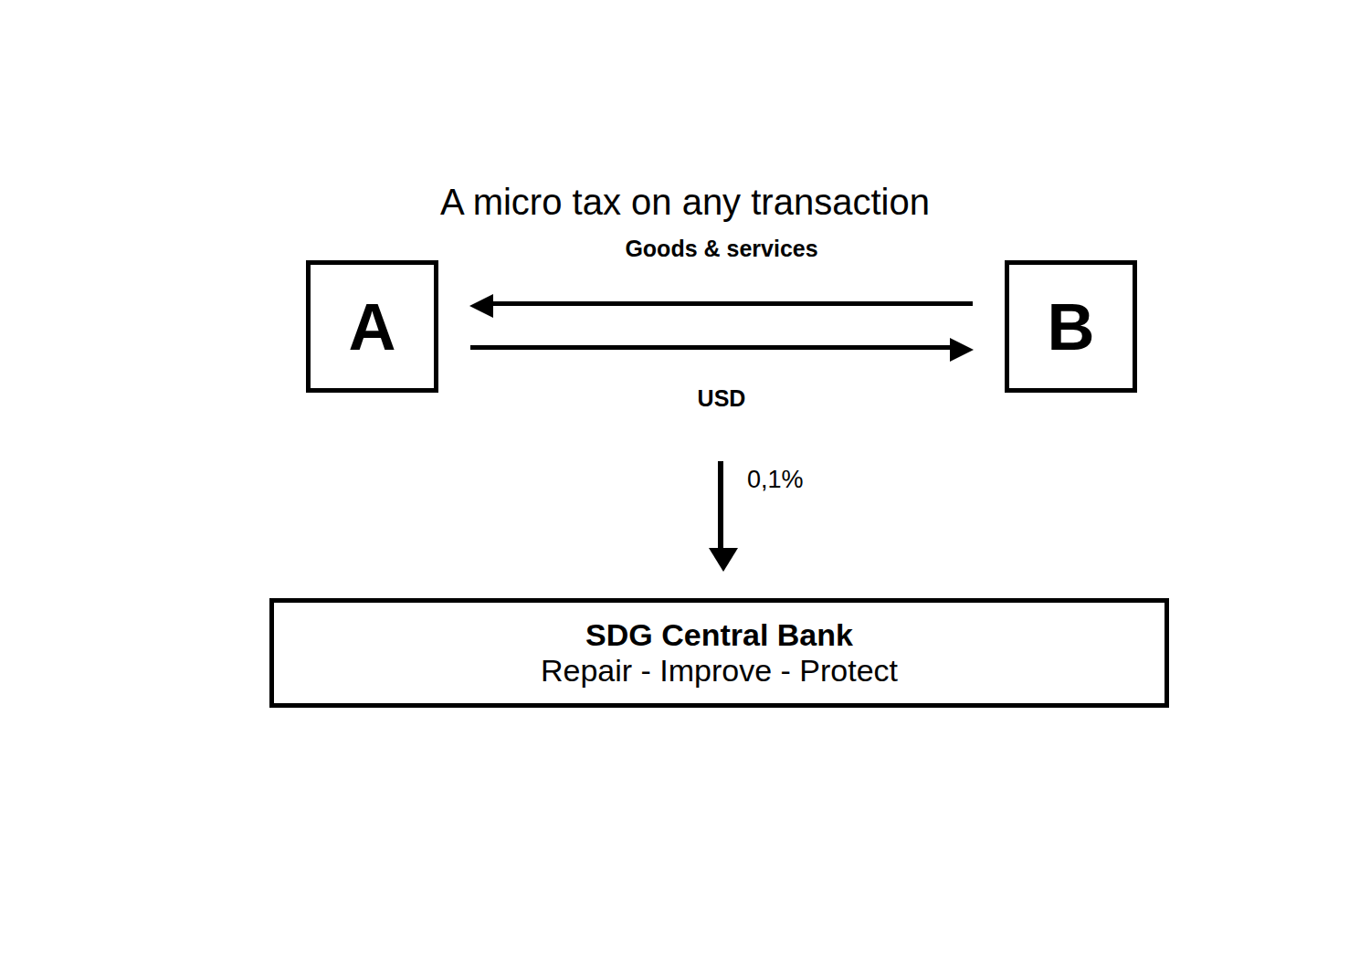A micro tax on any transaction
Goods & services
A
B
USD
0,1%
SDG Central Bank
Repair - Improve - Protect